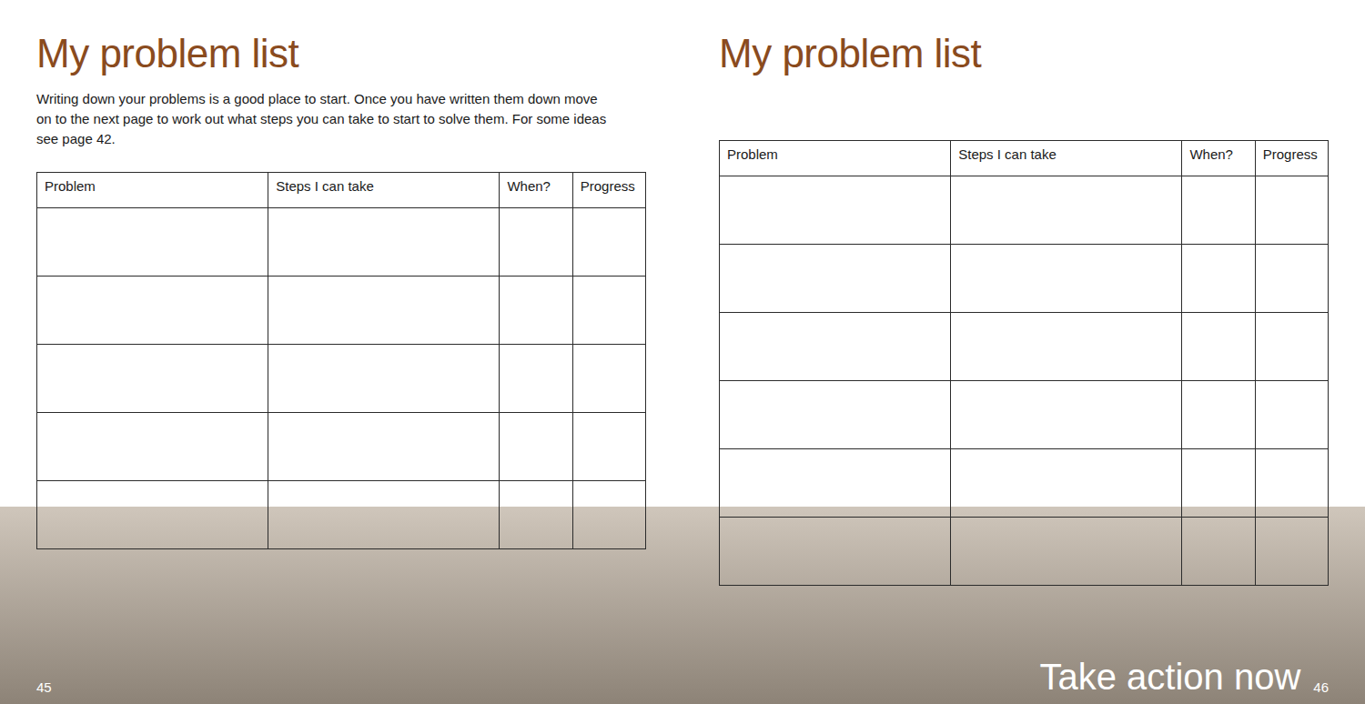My problem list
Writing down your problems is a good place to start. Once you have written them down move on to the next page to work out what steps you can take to start to solve them. For some ideas see page 42.
| Problem | Steps I can take | When? | Progress |
| --- | --- | --- | --- |
45
My problem list
| Problem | Steps I can take | When? | Progress |
| --- | --- | --- | --- |
Take action now 46